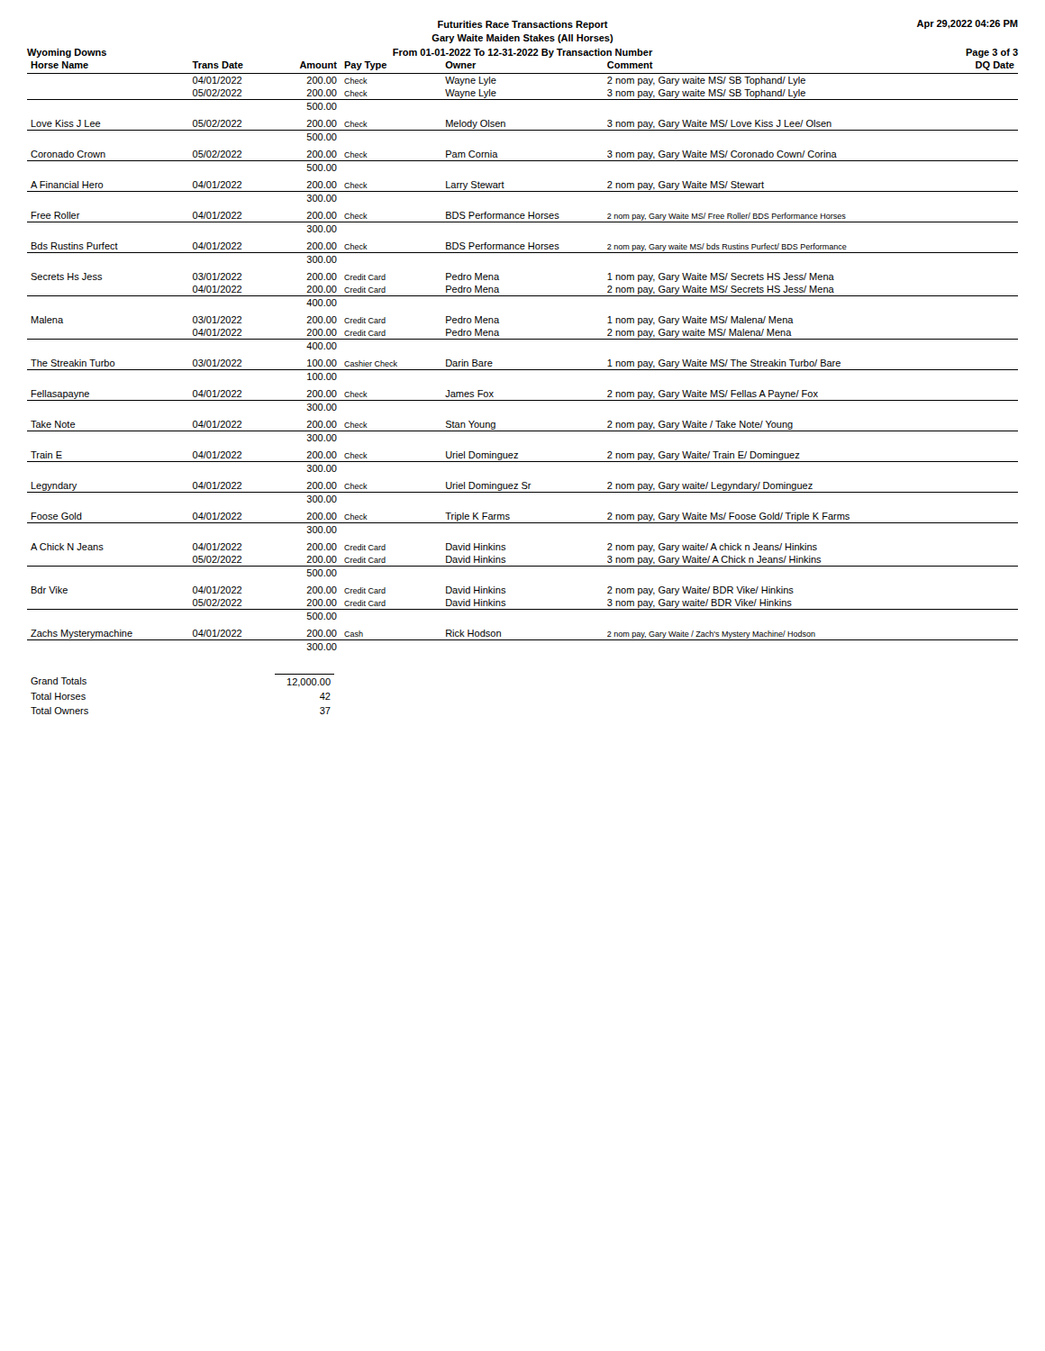Futurities Race Transactions Report
Gary Waite Maiden Stakes (All Horses)
Apr 29,2022 04:26 PM
Wyoming Downs
From 01-01-2022 To 12-31-2022 By Transaction Number
Page 3 of 3
| Horse Name | Trans Date | Amount | Pay Type | Owner | Comment | DQ Date |
| --- | --- | --- | --- | --- | --- | --- |
| | 04/01/2022 | 200.00 | Check | Wayne Lyle | 2 nom pay, Gary waite MS/ SB Tophand/ Lyle | |
| | 05/02/2022 | 200.00 | Check | Wayne Lyle | 3 nom pay, Gary waite MS/ SB Tophand/ Lyle | |
| | | 500.00 | | | | |
| Love Kiss J Lee | 05/02/2022 | 200.00 | Check | Melody Olsen | 3 nom pay, Gary Waite MS/ Love Kiss J Lee/ Olsen | |
| | | 500.00 | | | | |
| Coronado Crown | 05/02/2022 | 200.00 | Check | Pam Cornia | 3 nom pay, Gary Waite MS/ Coronado Cown/ Corina | |
| | | 500.00 | | | | |
| A Financial Hero | 04/01/2022 | 200.00 | Check | Larry Stewart | 2 nom pay, Gary Waite MS/ Stewart | |
| | | 300.00 | | | | |
| Free Roller | 04/01/2022 | 200.00 | Check | BDS Performance Horses | 2 nom pay, Gary Waite MS/ Free Roller/ BDS Performance Horses | |
| | | 300.00 | | | | |
| Bds Rustins Purfect | 04/01/2022 | 200.00 | Check | BDS Performance Horses | 2 nom pay, Gary waite MS/ bds Rustins Purfect/ BDS Performance | |
| | | 300.00 | | | | |
| Secrets Hs Jess | 03/01/2022 | 200.00 | Credit Card | Pedro Mena | 1 nom pay, Gary Waite MS/ Secrets HS Jess/ Mena | |
| | 04/01/2022 | 200.00 | Credit Card | Pedro Mena | 2 nom pay, Gary Waite MS/ Secrets HS Jess/ Mena | |
| | | 400.00 | | | | |
| Malena | 03/01/2022 | 200.00 | Credit Card | Pedro Mena | 1 nom pay, Gary Waite MS/ Malena/ Mena | |
| | 04/01/2022 | 200.00 | Credit Card | Pedro Mena | 2 nom pay, Gary waite MS/ Malena/ Mena | |
| | | 400.00 | | | | |
| The Streakin Turbo | 03/01/2022 | 100.00 | Cashier Check | Darin Bare | 1 nom pay, Gary Waite MS/ The Streakin Turbo/ Bare | |
| | | 100.00 | | | | |
| Fellasapayne | 04/01/2022 | 200.00 | Check | James Fox | 2 nom pay, Gary Waite MS/ Fellas A Payne/ Fox | |
| | | 300.00 | | | | |
| Take Note | 04/01/2022 | 200.00 | Check | Stan Young | 2 nom pay, Gary Waite / Take Note/ Young | |
| | | 300.00 | | | | |
| Train E | 04/01/2022 | 200.00 | Check | Uriel Dominguez | 2 nom pay, Gary Waite/ Train E/ Dominguez | |
| | | 300.00 | | | | |
| Legyndary | 04/01/2022 | 200.00 | Check | Uriel Dominguez Sr | 2 nom pay, Gary waite/ Legyndary/ Dominguez | |
| | | 300.00 | | | | |
| Foose Gold | 04/01/2022 | 200.00 | Check | Triple K Farms | 2 nom pay, Gary Waite Ms/ Foose Gold/ Triple K Farms | |
| | | 300.00 | | | | |
| A Chick N Jeans | 04/01/2022 | 200.00 | Credit Card | David Hinkins | 2 nom pay, Gary waite/ A chick n Jeans/ Hinkins | |
| | 05/02/2022 | 200.00 | Credit Card | David Hinkins | 3 nom pay, Gary Waite/ A Chick n Jeans/ Hinkins | |
| | | 500.00 | | | | |
| Bdr Vike | 04/01/2022 | 200.00 | Credit Card | David Hinkins | 2 nom pay, Gary Waite/ BDR Vike/ Hinkins | |
| | 05/02/2022 | 200.00 | Credit Card | David Hinkins | 3 nom pay, Gary waite/ BDR Vike/ Hinkins | |
| | | 500.00 | | | | |
| Zachs Mysterymachine | 04/01/2022 | 200.00 | Cash | Rick Hodson | 2 nom pay, Gary Waite / Zach's Mystery Machine/ Hodson | |
| | | 300.00 | | | | |
| Grand Totals | | 12,000.00 | | | | |
| Total Horses | | 42 | | | | |
| Total Owners | | 37 | | | | |